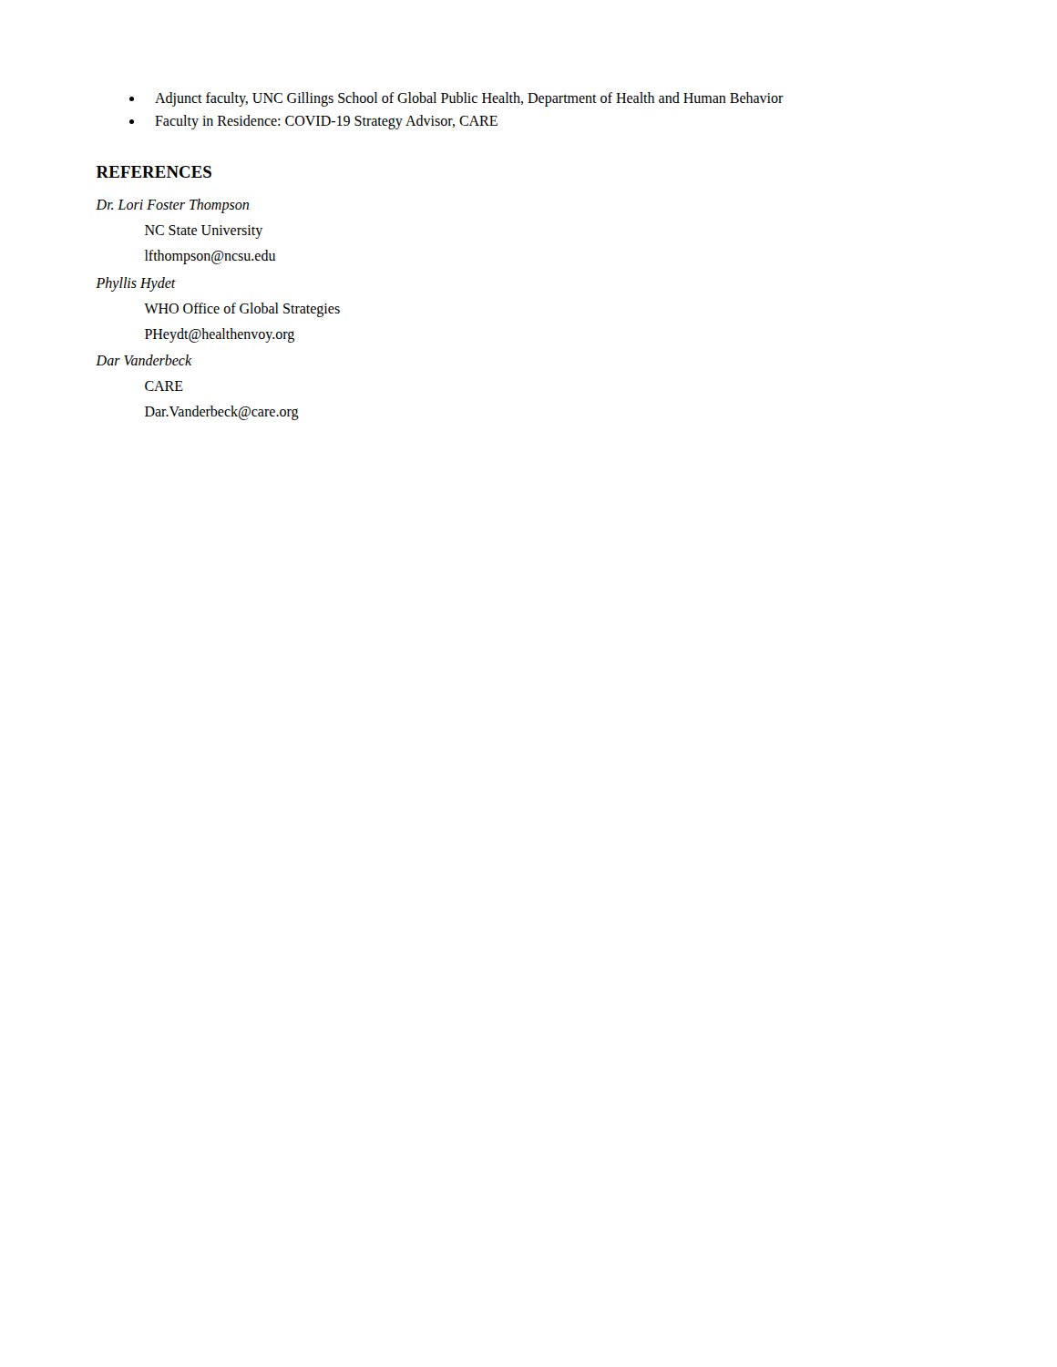Adjunct faculty, UNC Gillings School of Global Public Health, Department of Health and Human Behavior
Faculty in Residence: COVID-19 Strategy Advisor, CARE
REFERENCES
Dr. Lori Foster Thompson
NC State University
lfthompson@ncsu.edu
Phyllis Hydet
WHO Office of Global Strategies
PHeydt@healthenvoy.org
Dar Vanderbeck
CARE
Dar.Vanderbeck@care.org